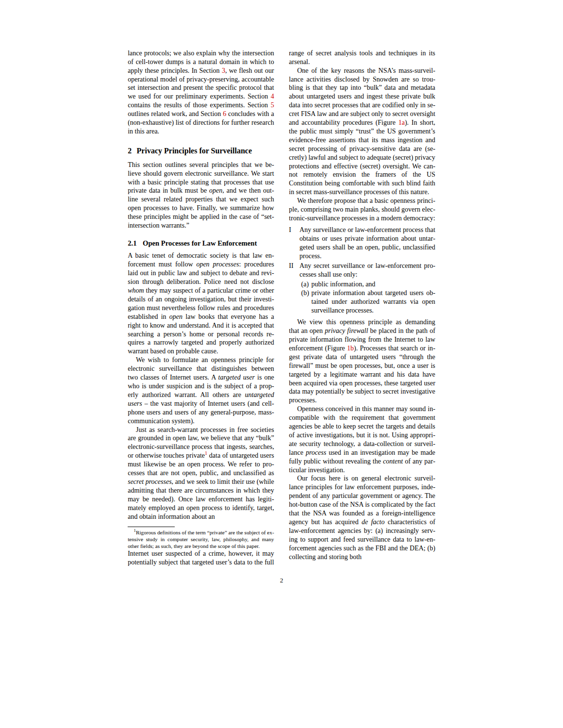lance protocols; we also explain why the intersection of cell-tower dumps is a natural domain in which to apply these principles. In Section 3, we flesh out our operational model of privacy-preserving, accountable set intersection and present the specific protocol that we used for our preliminary experiments. Section 4 contains the results of those experiments. Section 5 outlines related work, and Section 6 concludes with a (non-exhaustive) list of directions for further research in this area.
2 Privacy Principles for Surveillance
This section outlines several principles that we believe should govern electronic surveillance. We start with a basic principle stating that processes that use private data in bulk must be open, and we then outline several related properties that we expect such open processes to have. Finally, we summarize how these principles might be applied in the case of “set-intersection warrants.”
2.1 Open Processes for Law Enforcement
A basic tenet of democratic society is that law enforcement must follow open processes: procedures laid out in public law and subject to debate and revision through deliberation. Police need not disclose whom they may suspect of a particular crime or other details of an ongoing investigation, but their investigation must nevertheless follow rules and procedures established in open law books that everyone has a right to know and understand. And it is accepted that searching a person’s home or personal records requires a narrowly targeted and properly authorized warrant based on probable cause.
We wish to formulate an openness principle for electronic surveillance that distinguishes between two classes of Internet users. A targeted user is one who is under suspicion and is the subject of a properly authorized warrant. All others are untargeted users – the vast majority of Internet users (and cell-phone users and users of any general-purpose, mass-communication system).
Just as search-warrant processes in free societies are grounded in open law, we believe that any “bulk” electronic-surveillance process that ingests, searches, or otherwise touches private1 data of untargeted users must likewise be an open process. We refer to processes that are not open, public, and unclassified as secret processes, and we seek to limit their use (while admitting that there are circumstances in which they may be needed). Once law enforcement has legitimately employed an open process to identify, target, and obtain information about an
1Rigorous definitions of the term “private” are the subject of extensive study in computer security, law, philosophy, and many other fields; as such, they are beyond the scope of this paper.
Internet user suspected of a crime, however, it may potentially subject that targeted user’s data to the full range of secret analysis tools and techniques in its arsenal.
One of the key reasons the NSA’s mass-surveillance activities disclosed by Snowden are so troubling is that they tap into “bulk” data and metadata about untargeted users and ingest these private bulk data into secret processes that are codified only in secret FISA law and are subject only to secret oversight and accountability procedures (Figure 1a). In short, the public must simply “trust” the US government’s evidence-free assertions that its mass ingestion and secret processing of privacy-sensitive data are (secretly) lawful and subject to adequate (secret) privacy protections and effective (secret) oversight. We cannot remotely envision the framers of the US Constitution being comfortable with such blind faith in secret mass-surveillance processes of this nature.
We therefore propose that a basic openness principle, comprising two main planks, should govern electronic-surveillance processes in a modern democracy:
IAny surveillance or law-enforcement process that obtains or uses private information about untargeted users shall be an open, public, unclassified process.
IIAny secret surveillance or law-enforcement processes shall use only:
(a) public information, and
(b) private information about targeted users obtained under authorized warrants via open surveillance processes.
We view this openness principle as demanding that an open privacy firewall be placed in the path of private information flowing from the Internet to law enforcement (Figure 1b). Processes that search or ingest private data of untargeted users “through the firewall” must be open processes, but, once a user is targeted by a legitimate warrant and his data have been acquired via open processes, these targeted user data may potentially be subject to secret investigative processes.
Openness conceived in this manner may sound incompatible with the requirement that government agencies be able to keep secret the targets and details of active investigations, but it is not. Using appropriate security technology, a data-collection or surveillance process used in an investigation may be made fully public without revealing the content of any particular investigation.
Our focus here is on general electronic surveillance principles for law enforcement purposes, independent of any particular government or agency. The hot-button case of the NSA is complicated by the fact that the NSA was founded as a foreign-intelligence agency but has acquired de facto characteristics of law-enforcement agencies by: (a) increasingly serving to support and feed surveillance data to law-enforcement agencies such as the FBI and the DEA; (b) collecting and storing both
2